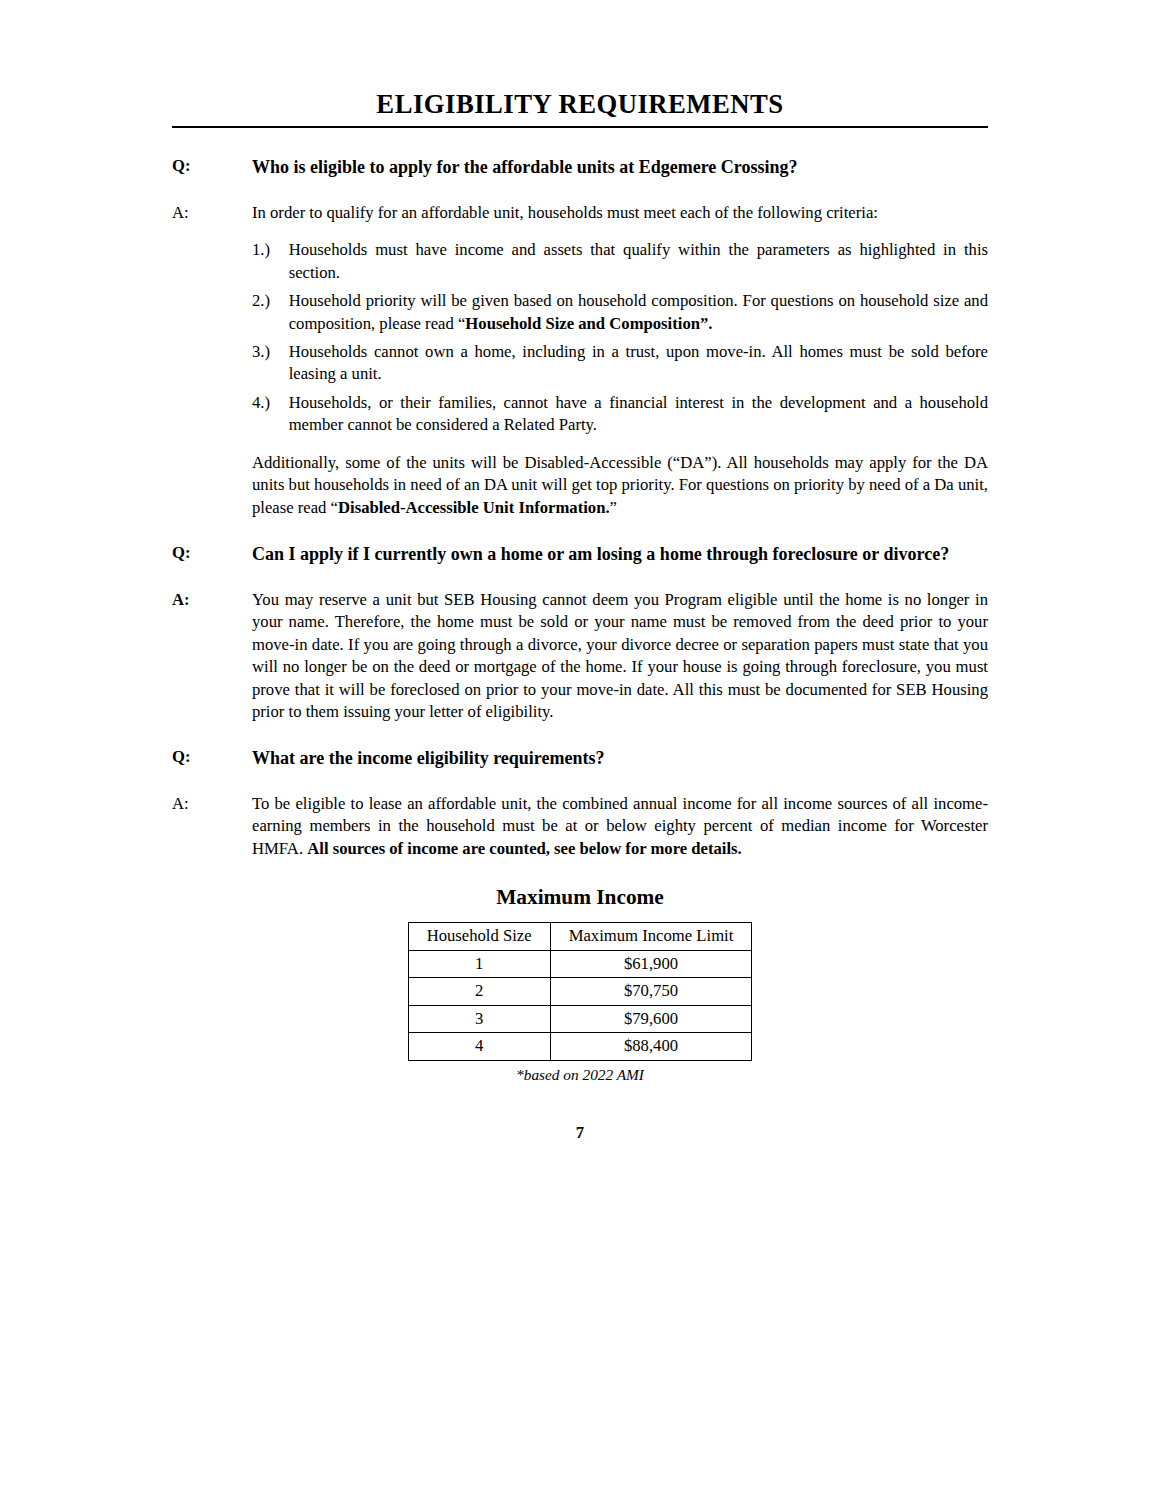ELIGIBILITY REQUIREMENTS
Q:
Who is eligible to apply for the affordable units at Edgemere Crossing?
A:
In order to qualify for an affordable unit, households must meet each of the following criteria:
Households must have income and assets that qualify within the parameters as highlighted in this section.
Household priority will be given based on household composition. For questions on household size and composition, please read “Household Size and Composition”.
Households cannot own a home, including in a trust, upon move-in. All homes must be sold before leasing a unit.
Households, or their families, cannot have a financial interest in the development and a household member cannot be considered a Related Party.
Additionally, some of the units will be Disabled-Accessible (“DA”). All households may apply for the DA units but households in need of an DA unit will get top priority. For questions on priority by need of a Da unit, please read “Disabled-Accessible Unit Information.”
Q:
Can I apply if I currently own a home or am losing a home through foreclosure or divorce?
A:
You may reserve a unit but SEB Housing cannot deem you Program eligible until the home is no longer in your name. Therefore, the home must be sold or your name must be removed from the deed prior to your move-in date. If you are going through a divorce, your divorce decree or separation papers must state that you will no longer be on the deed or mortgage of the home. If your house is going through foreclosure, you must prove that it will be foreclosed on prior to your move-in date. All this must be documented for SEB Housing prior to them issuing your letter of eligibility.
Q:
What are the income eligibility requirements?
A:
To be eligible to lease an affordable unit, the combined annual income for all income sources of all income-earning members in the household must be at or below eighty percent of median income for Worcester HMFA. All sources of income are counted, see below for more details.
Maximum Income
| Household Size | Maximum Income Limit |
| --- | --- |
| 1 | $61,900 |
| 2 | $70,750 |
| 3 | $79,600 |
| 4 | $88,400 |
*based on 2022 AMI
7